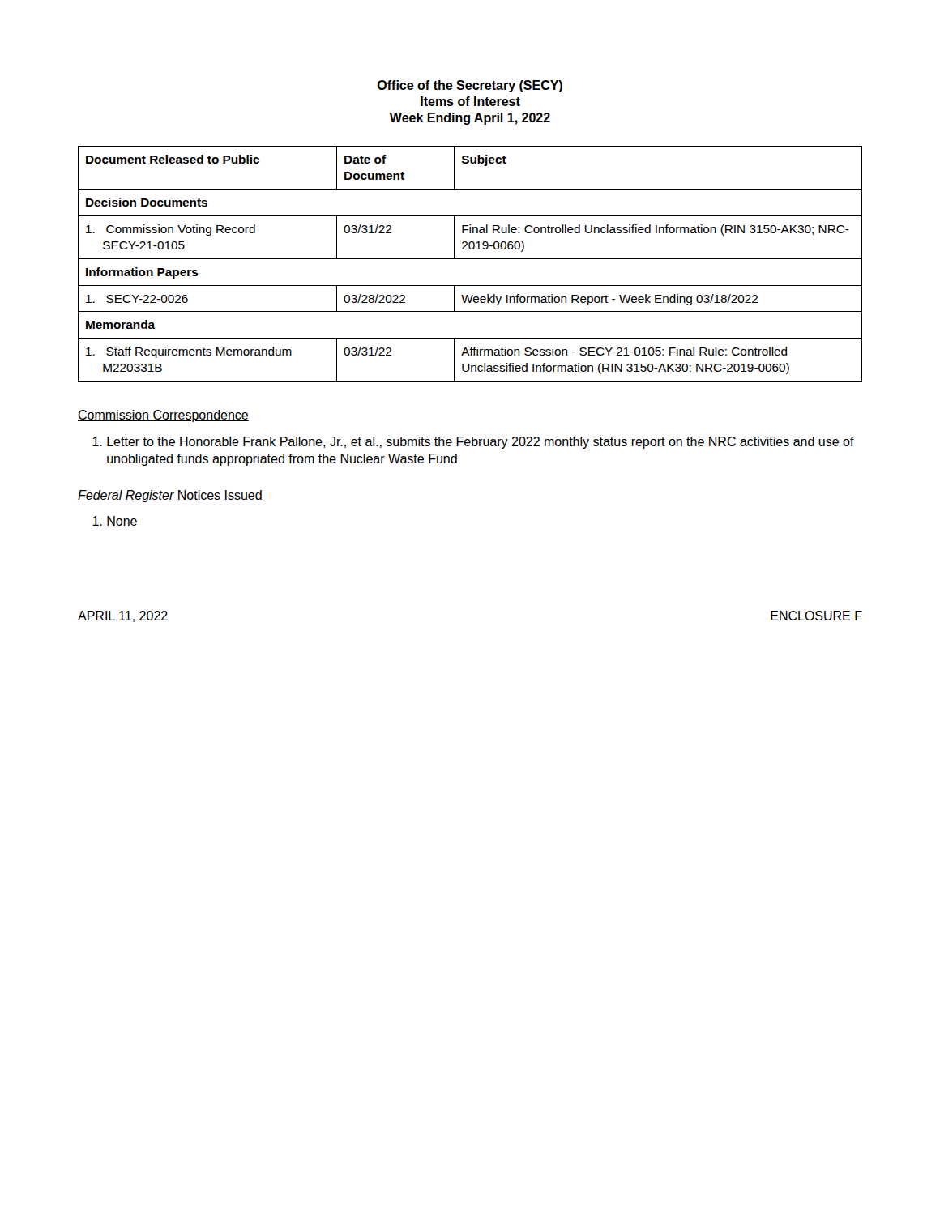Office of the Secretary (SECY)
Items of Interest
Week Ending April 1, 2022
| Document Released to Public | Date of Document | Subject |
| --- | --- | --- |
| Decision Documents |
| 1. Commission Voting Record SECY-21-0105 | 03/31/22 | Final Rule: Controlled Unclassified Information (RIN 3150-AK30; NRC-2019-0060) |
| Information Papers |
| 1. SECY-22-0026 | 03/28/2022 | Weekly Information Report - Week Ending 03/18/2022 |
| Memoranda |
| 1. Staff Requirements Memorandum M220331B | 03/31/22 | Affirmation Session - SECY-21-0105: Final Rule: Controlled Unclassified Information (RIN 3150-AK30; NRC-2019-0060) |
Commission Correspondence
Letter to the Honorable Frank Pallone, Jr., et al., submits the February 2022 monthly status report on the NRC activities and use of unobligated funds appropriated from the Nuclear Waste Fund
Federal Register Notices Issued
None
APRIL 11, 2022 ENCLOSURE F